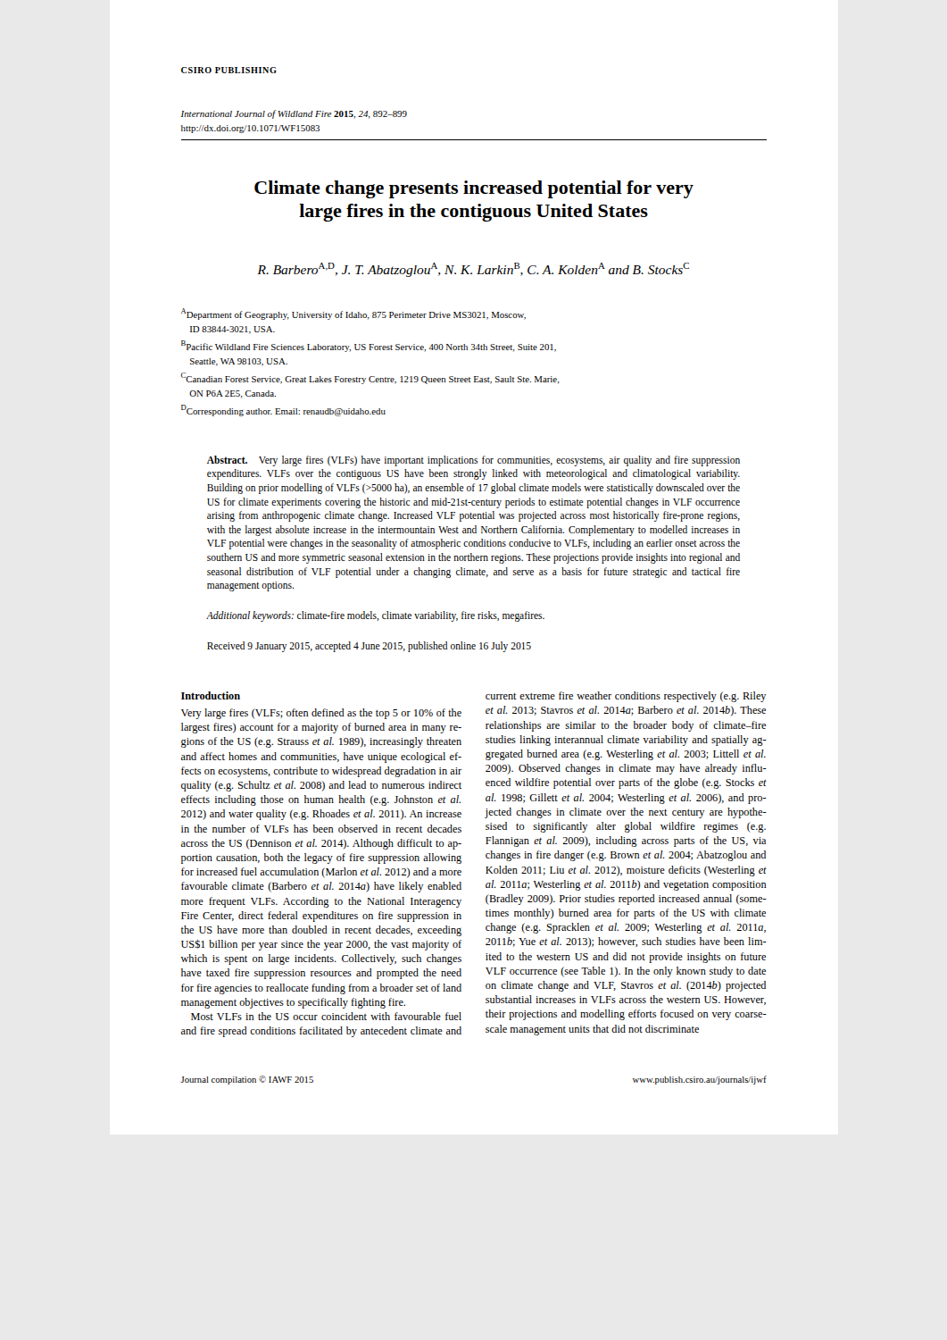CSIRO PUBLISHING
International Journal of Wildland Fire 2015, 24, 892–899
http://dx.doi.org/10.1071/WF15083
Climate change presents increased potential for very
large fires in the contiguous United States
R. BarberoA,D, J. T. AbatzoglouA, N. K. LarkinB, C. A. KoldenA and B. StocksC
ADepartment of Geography, University of Idaho, 875 Perimeter Drive MS3021, Moscow,
ID 83844-3021, USA.
BPacific Wildland Fire Sciences Laboratory, US Forest Service, 400 North 34th Street, Suite 201,
Seattle, WA 98103, USA.
CCanadian Forest Service, Great Lakes Forestry Centre, 1219 Queen Street East, Sault Ste. Marie,
ON P6A 2E5, Canada.
DCorresponding author. Email: renaudb@uidaho.edu
Abstract. Very large fires (VLFs) have important implications for communities, ecosystems, air quality and fire suppression expenditures. VLFs over the contiguous US have been strongly linked with meteorological and climatological variability. Building on prior modelling of VLFs (>5000 ha), an ensemble of 17 global climate models were statistically downscaled over the US for climate experiments covering the historic and mid-21st-century periods to estimate potential changes in VLF occurrence arising from anthropogenic climate change. Increased VLF potential was projected across most historically fire-prone regions, with the largest absolute increase in the intermountain West and Northern California. Complementary to modelled increases in VLF potential were changes in the seasonality of atmospheric conditions conducive to VLFs, including an earlier onset across the southern US and more symmetric seasonal extension in the northern regions. These projections provide insights into regional and seasonal distribution of VLF potential under a changing climate, and serve as a basis for future strategic and tactical fire management options.
Additional keywords: climate-fire models, climate variability, fire risks, megafires.
Received 9 January 2015, accepted 4 June 2015, published online 16 July 2015
Introduction
Very large fires (VLFs; often defined as the top 5 or 10% of the largest fires) account for a majority of burned area in many regions of the US (e.g. Strauss et al. 1989), increasingly threaten and affect homes and communities, have unique ecological effects on ecosystems, contribute to widespread degradation in air quality (e.g. Schultz et al. 2008) and lead to numerous indirect effects including those on human health (e.g. Johnston et al. 2012) and water quality (e.g. Rhoades et al. 2011). An increase in the number of VLFs has been observed in recent decades across the US (Dennison et al. 2014). Although difficult to apportion causation, both the legacy of fire suppression allowing for increased fuel accumulation (Marlon et al. 2012) and a more favourable climate (Barbero et al. 2014a) have likely enabled more frequent VLFs. According to the National Interagency Fire Center, direct federal expenditures on fire suppression in the US have more than doubled in recent decades, exceeding US$1 billion per year since the year 2000, the vast majority of which is spent on large incidents. Collectively, such changes have taxed fire suppression resources and prompted the need for fire agencies to reallocate funding from a broader set of land management objectives to specifically fighting fire.
Most VLFs in the US occur coincident with favourable fuel and fire spread conditions facilitated by antecedent climate and current extreme fire weather conditions respectively (e.g. Riley et al. 2013; Stavros et al. 2014a; Barbero et al. 2014b). These relationships are similar to the broader body of climate–fire studies linking interannual climate variability and spatially aggregated burned area (e.g. Westerling et al. 2003; Littell et al. 2009). Observed changes in climate may have already influenced wildfire potential over parts of the globe (e.g. Stocks et al. 1998; Gillett et al. 2004; Westerling et al. 2006), and projected changes in climate over the next century are hypothesised to significantly alter global wildfire regimes (e.g. Flannigan et al. 2009), including across parts of the US, via changes in fire danger (e.g. Brown et al. 2004; Abatzoglou and Kolden 2011; Liu et al. 2012), moisture deficits (Westerling et al. 2011a; Westerling et al. 2011b) and vegetation composition (Bradley 2009). Prior studies reported increased annual (sometimes monthly) burned area for parts of the US with climate change (e.g. Spracklen et al. 2009; Westerling et al. 2011a, 2011b; Yue et al. 2013); however, such studies have been limited to the western US and did not provide insights on future VLF occurrence (see Table 1). In the only known study to date on climate change and VLF, Stavros et al. (2014b) projected substantial increases in VLFs across the western US. However, their projections and modelling efforts focused on very coarse-scale management units that did not discriminate
Journal compilation © IAWF 2015
www.publish.csiro.au/journals/ijwf